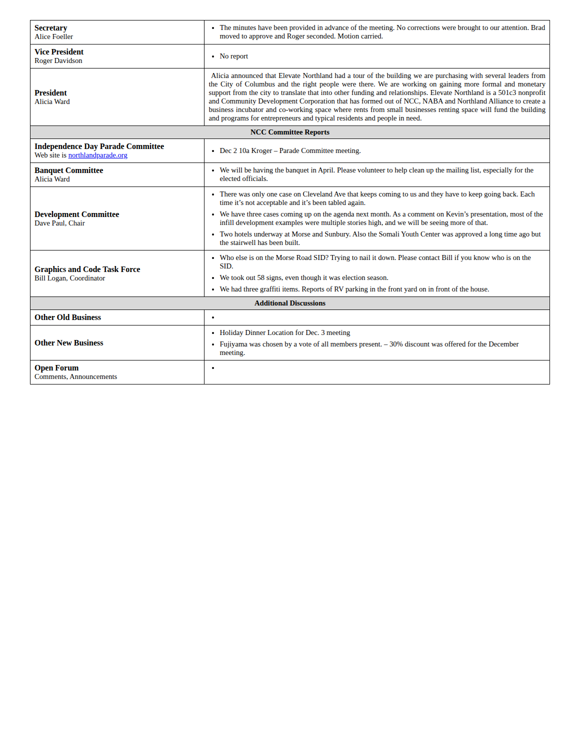| Secretary Alice Foeller | The minutes have been provided in advance of the meeting. No corrections were brought to our attention. Brad moved to approve and Roger seconded. Motion carried. |
| Vice President Roger Davidson | No report |
| President Alicia Ward | Alicia announced that Elevate Northland had a tour of the building we are purchasing with several leaders from the City of Columbus and the right people were there. We are working on gaining more formal and monetary support from the city to translate that into other funding and relationships. Elevate Northland is a 501c3 nonprofit and Community Development Corporation that has formed out of NCC, NABA and Northland Alliance to create a business incubator and co-working space where rents from small businesses renting space will fund the building and programs for entrepreneurs and typical residents and people in need. |
| NCC Committee Reports |
| Independence Day Parade Committee Web site is northlandparade.org | Dec 2 10a Kroger – Parade Committee meeting. |
| Banquet Committee Alicia Ward | We will be having the banquet in April. Please volunteer to help clean up the mailing list, especially for the elected officials. |
| Development Committee Dave Paul, Chair | There was only one case on Cleveland Ave that keeps coming to us and they have to keep going back. Each time it’s not acceptable and it’s been tabled again. We have three cases coming up on the agenda next month. As a comment on Kevin’s presentation, most of the infill development examples were multiple stories high, and we will be seeing more of that. Two hotels underway at Morse and Sunbury. Also the Somali Youth Center was approved a long time ago but the stairwell has been built. |
| Graphics and Code Task Force Bill Logan, Coordinator | Who else is on the Morse Road SID? Trying to nail it down. Please contact Bill if you know who is on the SID. We took out 58 signs, even though it was election season. We had three graffiti items. Reports of RV parking in the front yard on in front of the house. |
| Additional Discussions |
| Other Old Business | |
| Other New Business | Holiday Dinner Location for Dec. 3 meeting Fujiyama was chosen by a vote of all members present. – 30% discount was offered for the December meeting. |
| Open Forum Comments, Announcements | |